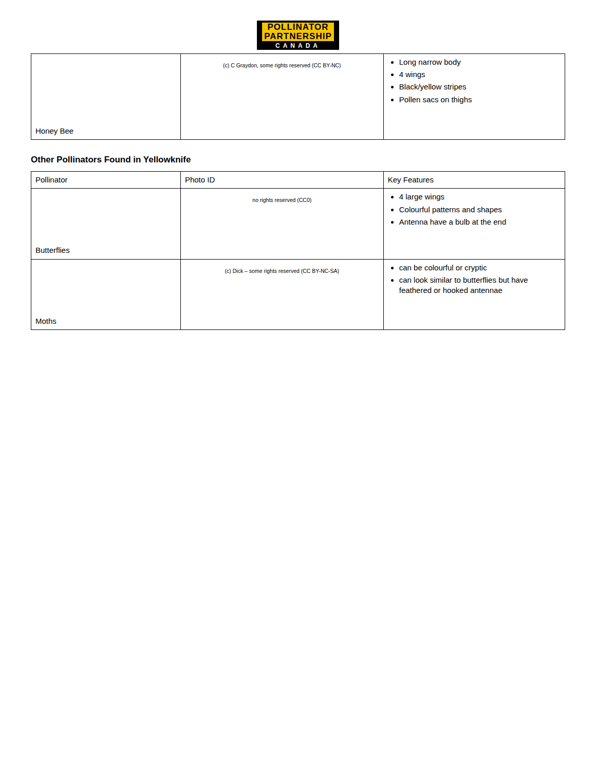POLLINATOR PARTNERSHIP CANADA
| Honey Bee | (c) C Graydon, some rights reserved (CC BY-NC) | Long narrow body 4 wings Black/yellow stripes Pollen sacs on thighs |
Other Pollinators Found in Yellowknife
| Pollinator | Photo ID | Key Features |
| --- | --- | --- |
| Butterflies | no rights reserved (CC0) | 4 large wings Colourful patterns and shapes Antenna have a bulb at the end |
| Moths | (c) Dick – some rights reserved (CC BY-NC-SA) | can be colourful or cryptic can look similar to butterflies but have feathered or hooked antennae |